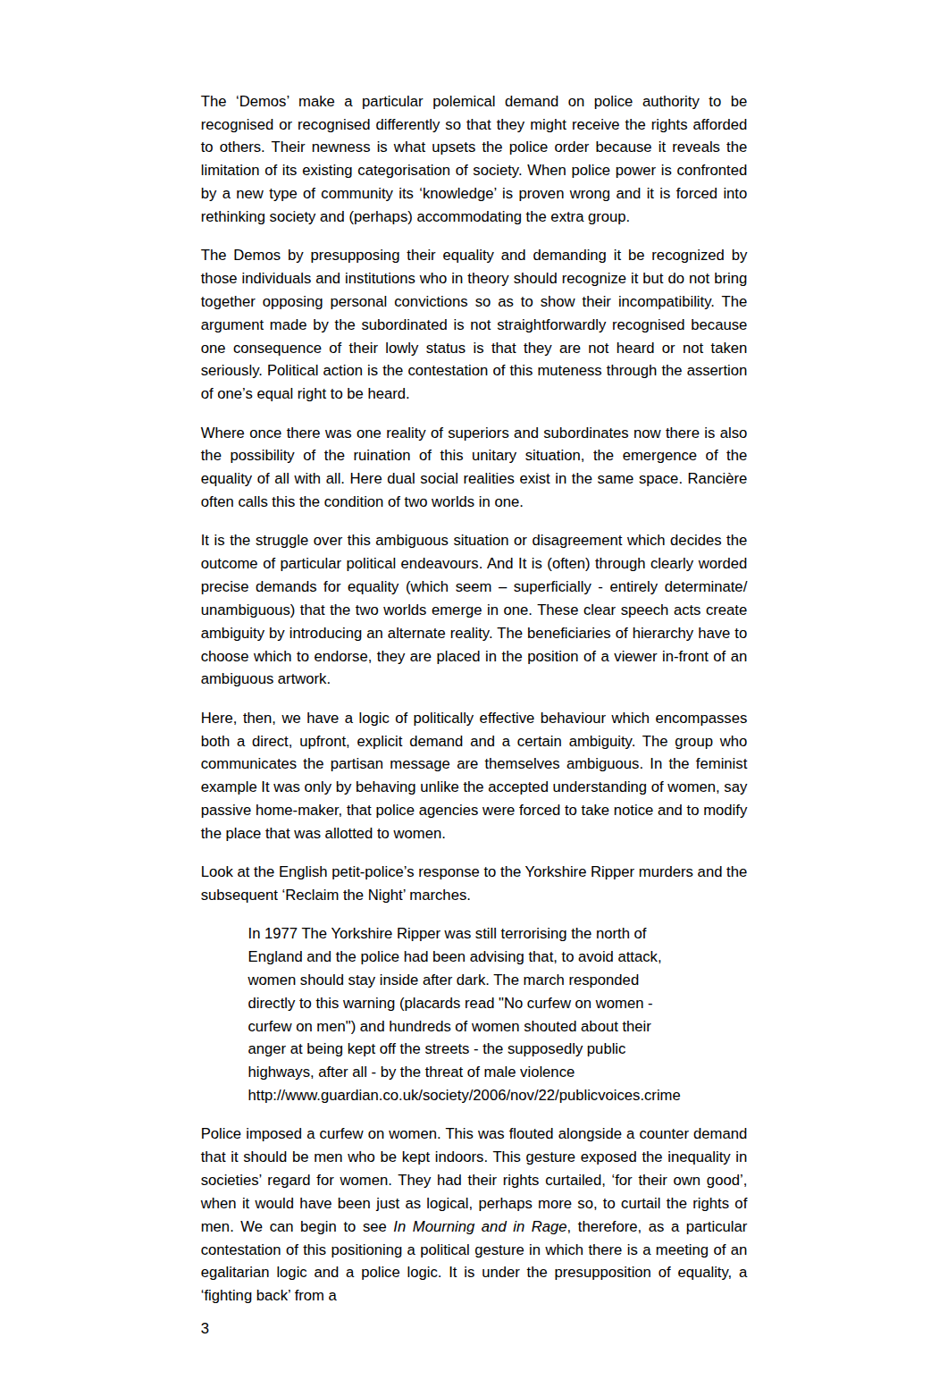The ‘Demos’ make a particular polemical demand on police authority to be recognised or recognised differently so that they might receive the rights afforded to others. Their newness is what upsets the police order because it reveals the limitation of its existing categorisation of society. When police power is confronted by a new type of community its ‘knowledge’ is proven wrong and it is forced into rethinking society and (perhaps) accommodating the extra group.
The Demos by presupposing their equality and demanding it be recognized by those individuals and institutions who in theory should recognize it but do not bring together opposing personal convictions so as to show their incompatibility. The argument made by the subordinated is not straightforwardly recognised because one consequence of their lowly status is that they are not heard or not taken seriously. Political action is the contestation of this muteness through the assertion of one’s equal right to be heard.
Where once there was one reality of superiors and subordinates now there is also the possibility of the ruination of this unitary situation, the emergence of the equality of all with all. Here dual social realities exist in the same space. Rancière often calls this the condition of two worlds in one.
It is the struggle over this ambiguous situation or disagreement which decides the outcome of particular political endeavours. And It is (often) through clearly worded precise demands for equality (which seem – superficially - entirely determinate/ unambiguous) that the two worlds emerge in one. These clear speech acts create ambiguity by introducing an alternate reality. The beneficiaries of hierarchy have to choose which to endorse, they are placed in the position of a viewer in-front of an ambiguous artwork.
Here, then, we have a logic of politically effective behaviour which encompasses both a direct, upfront, explicit demand and a certain ambiguity. The group who communicates the partisan message are themselves ambiguous. In the feminist example It was only by behaving unlike the accepted understanding of women, say passive home-maker, that police agencies were forced to take notice and to modify the place that was allotted to women.
Look at the English petit-police’s response to the Yorkshire Ripper murders and the subsequent ‘Reclaim the Night’ marches.
In 1977 The Yorkshire Ripper was still terrorising the north of England and the police had been advising that, to avoid attack, women should stay inside after dark. The march responded directly to this warning (placards read "No curfew on women - curfew on men") and hundreds of women shouted about their anger at being kept off the streets - the supposedly public highways, after all - by the threat of male violence http://www.guardian.co.uk/society/2006/nov/22/publicvoices.crime
Police imposed a curfew on women. This was flouted alongside a counter demand that it should be men who be kept indoors. This gesture exposed the inequality in societies’ regard for women. They had their rights curtailed, ‘for their own good’, when it would have been just as logical, perhaps more so, to curtail the rights of men. We can begin to see In Mourning and in Rage, therefore, as a particular contestation of this positioning a political gesture in which there is a meeting of an egalitarian logic and a police logic. It is under the presupposition of equality, a ‘fighting back’ from a
3